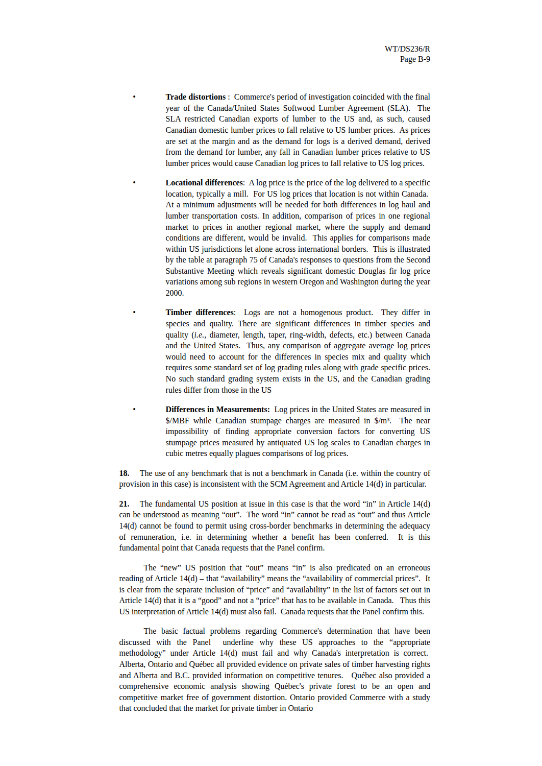WT/DS236/R
Page B-9
Trade distortions : Commerce's period of investigation coincided with the final year of the Canada/United States Softwood Lumber Agreement (SLA). The SLA restricted Canadian exports of lumber to the US and, as such, caused Canadian domestic lumber prices to fall relative to US lumber prices. As prices are set at the margin and as the demand for logs is a derived demand, derived from the demand for lumber, any fall in Canadian lumber prices relative to US lumber prices would cause Canadian log prices to fall relative to US log prices.
Locational differences: A log price is the price of the log delivered to a specific location, typically a mill. For US log prices that location is not within Canada. At a minimum adjustments will be needed for both differences in log haul and lumber transportation costs. In addition, comparison of prices in one regional market to prices in another regional market, where the supply and demand conditions are different, would be invalid. This applies for comparisons made within US jurisdictions let alone across international borders. This is illustrated by the table at paragraph 75 of Canada's responses to questions from the Second Substantive Meeting which reveals significant domestic Douglas fir log price variations among sub regions in western Oregon and Washington during the year 2000.
Timber differences: Logs are not a homogenous product. They differ in species and quality. There are significant differences in timber species and quality (i.e., diameter, length, taper, ring-width, defects, etc.) between Canada and the United States. Thus, any comparison of aggregate average log prices would need to account for the differences in species mix and quality which requires some standard set of log grading rules along with grade specific prices. No such standard grading system exists in the US, and the Canadian grading rules differ from those in the US
Differences in Measurements: Log prices in the United States are measured in $/MBF while Canadian stumpage charges are measured in $/m³. The near impossibility of finding appropriate conversion factors for converting US stumpage prices measured by antiquated US log scales to Canadian charges in cubic metres equally plagues comparisons of log prices.
18. The use of any benchmark that is not a benchmark in Canada (i.e. within the country of provision in this case) is inconsistent with the SCM Agreement and Article 14(d) in particular.
21. The fundamental US position at issue in this case is that the word “in” in Article 14(d) can be understood as meaning “out”. The word “in” cannot be read as “out” and thus Article 14(d) cannot be found to permit using cross-border benchmarks in determining the adequacy of remuneration, i.e. in determining whether a benefit has been conferred. It is this fundamental point that Canada requests that the Panel confirm.
The “new” US position that “out” means “in” is also predicated on an erroneous reading of Article 14(d) – that “availability” means the “availability of commercial prices”. It is clear from the separate inclusion of “price” and “availability” in the list of factors set out in Article 14(d) that it is a “good” and not a “price” that has to be available in Canada. Thus this US interpretation of Article 14(d) must also fail. Canada requests that the Panel confirm this.
The basic factual problems regarding Commerce's determination that have been discussed with the Panel underline why these US approaches to the “appropriate methodology” under Article 14(d) must fail and why Canada's interpretation is correct. Alberta, Ontario and Québec all provided evidence on private sales of timber harvesting rights and Alberta and B.C. provided information on competitive tenures. Québec also provided a comprehensive economic analysis showing Québec's private forest to be an open and competitive market free of government distortion. Ontario provided Commerce with a study that concluded that the market for private timber in Ontario